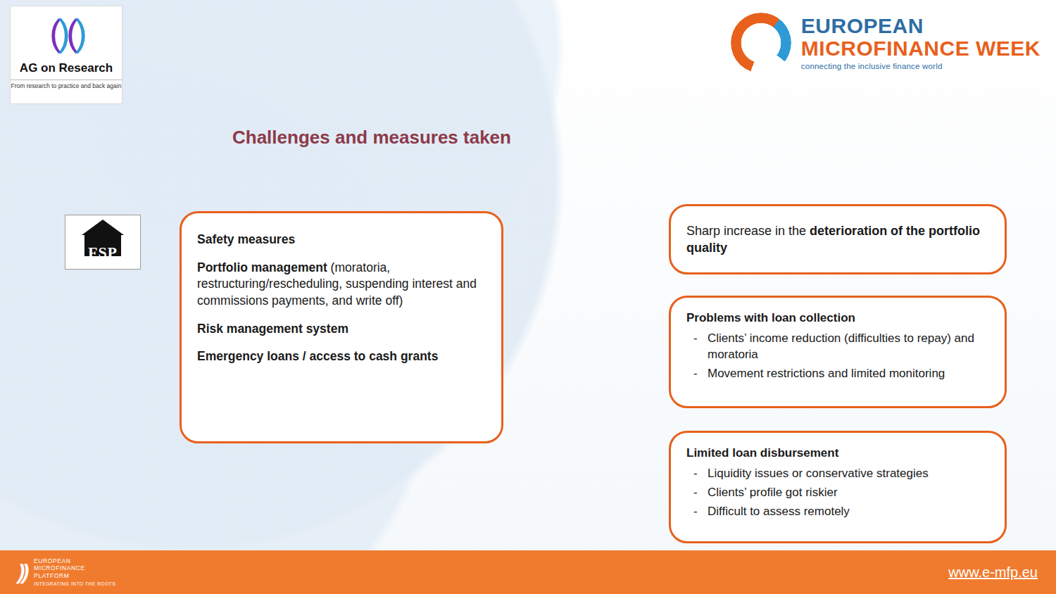()()
AG on Research
From research to practice and back again
EUROPEAN
MICROFINANCE WEEK
connecting the inclusive finance world
Challenges and measures taken
FSP
Safety measures
Portfolio management (moratoria, restructuring/rescheduling, suspending interest and commissions payments, and write off)
Risk management system
Emergency loans / access to cash grants
Sharp increase in the deterioration of the portfolio quality
Problems with loan collection
Clients’ income reduction (difficulties to repay) and moratoria
Movement restrictions and limited monitoring
Limited loan disbursement
Liquidity issues or conservative strategies
Clients’ profile got riskier
Difficult to assess remotely
))
EUROPEAN
MICROFINANCE
PLATFORM
INTEGRATING INTO THE ROOTS
www.e-mfp.eu